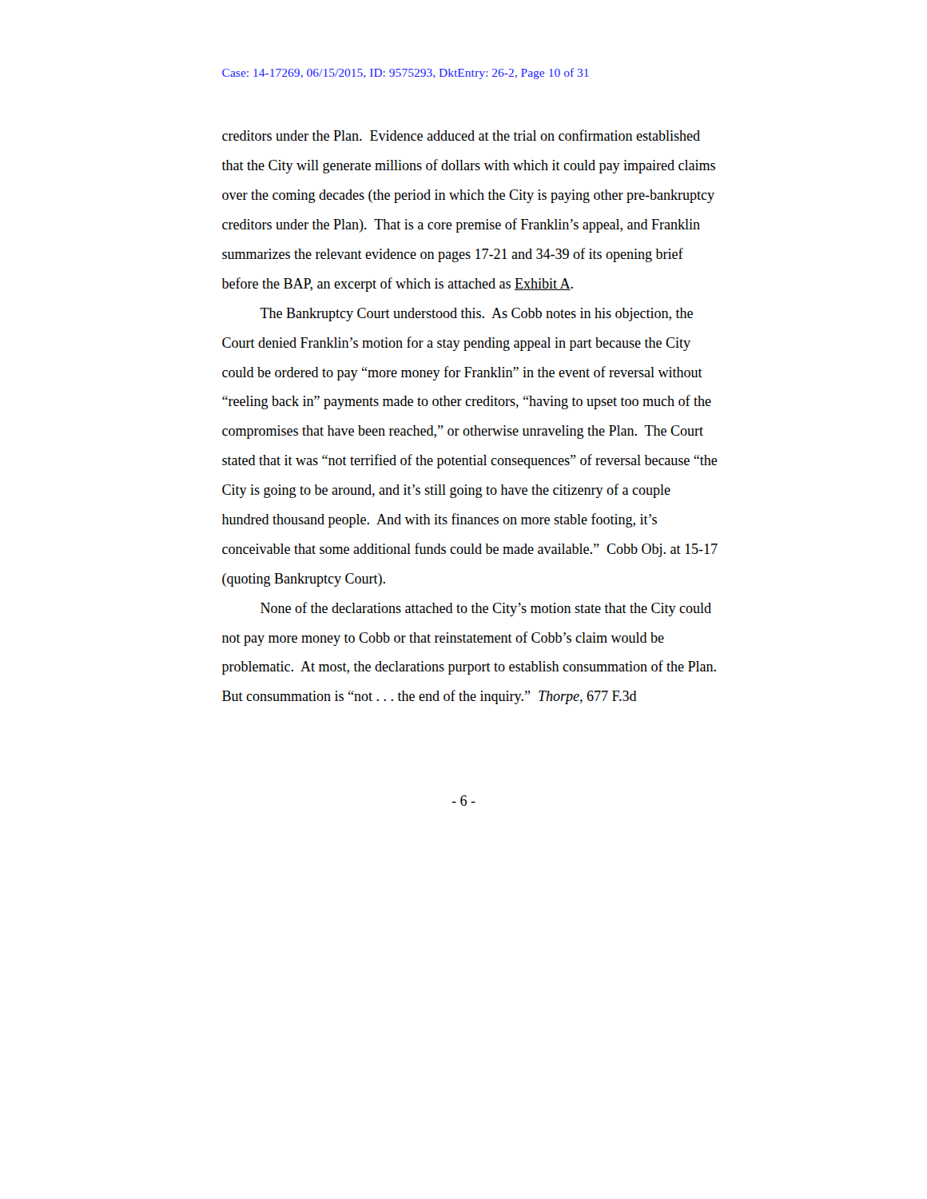Case: 14-17269, 06/15/2015, ID: 9575293, DktEntry: 26-2, Page 10 of 31
creditors under the Plan. Evidence adduced at the trial on confirmation established that the City will generate millions of dollars with which it could pay impaired claims over the coming decades (the period in which the City is paying other pre-bankruptcy creditors under the Plan). That is a core premise of Franklin’s appeal, and Franklin summarizes the relevant evidence on pages 17-21 and 34-39 of its opening brief before the BAP, an excerpt of which is attached as Exhibit A.
The Bankruptcy Court understood this. As Cobb notes in his objection, the Court denied Franklin’s motion for a stay pending appeal in part because the City could be ordered to pay “more money for Franklin” in the event of reversal without “reeling back in” payments made to other creditors, “having to upset too much of the compromises that have been reached,” or otherwise unraveling the Plan. The Court stated that it was “not terrified of the potential consequences” of reversal because “the City is going to be around, and it’s still going to have the citizenry of a couple hundred thousand people. And with its finances on more stable footing, it’s conceivable that some additional funds could be made available.” Cobb Obj. at 15-17 (quoting Bankruptcy Court).
None of the declarations attached to the City’s motion state that the City could not pay more money to Cobb or that reinstatement of Cobb’s claim would be problematic. At most, the declarations purport to establish consummation of the Plan. But consummation is “not . . . the end of the inquiry.” Thorpe, 677 F.3d
- 6 -